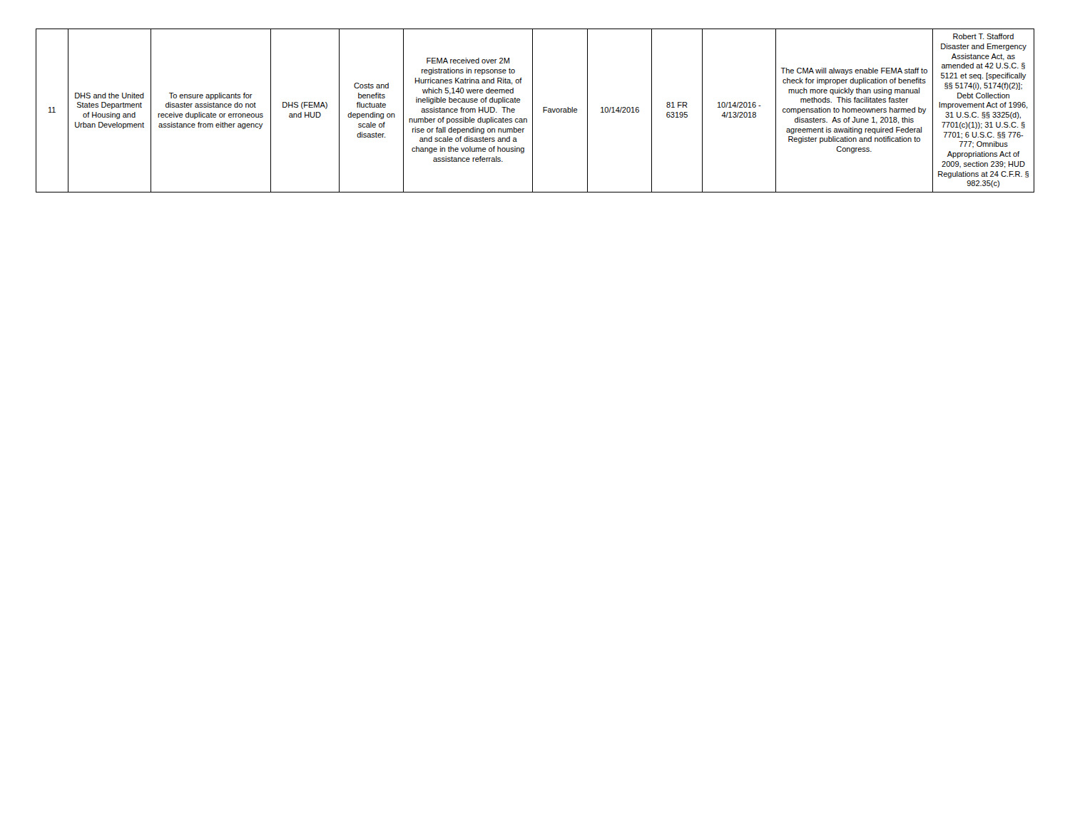| 11 | DHS and the United States Department of Housing and Urban Development | To ensure applicants for disaster assistance do not receive duplicate or erroneous assistance from either agency | DHS (FEMA) and HUD | Costs and benefits fluctuate depending on scale of disaster. | FEMA received over 2M registrations in repsonse to Hurricanes Katrina and Rita, of which 5,140 were deemed ineligible because of duplicate assistance from HUD. The number of possible duplicates can rise or fall depending on number and scale of disasters and a change in the volume of housing assistance referrals. | Favorable | 10/14/2016 | 81 FR 63195 | 10/14/2016 - 4/13/2018 | The CMA will always enable FEMA staff to check for improper duplication of benefits much more quickly than using manual methods. This facilitates faster compensation to homeowners harmed by disasters. As of June 1, 2018, this agreement is awaiting required Federal Register publication and notification to Congress. | Robert T. Stafford Disaster and Emergency Assistance Act, as amended at 42 U.S.C. § 5121 et seq. [specifically §§ 5174(i), 5174(f)(2)]; Debt Collection Improvement Act of 1996, 31 U.S.C. §§ 3325(d), 7701(c)(1)); 31 U.S.C. § 7701; 6 U.S.C. §§ 776-777; Omnibus Appropriations Act of 2009, section 239; HUD Regulations at 24 C.F.R. § 982.35(c) |